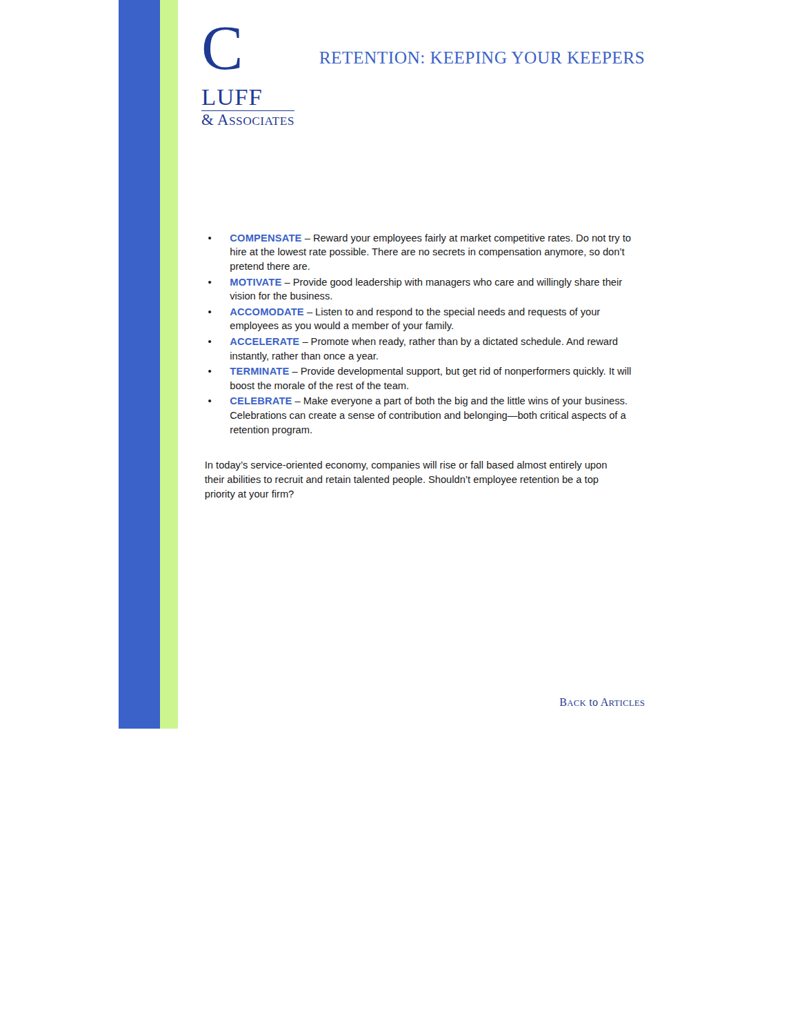CLUFF& ASSOCIATES
RETENTION: KEEPING YOUR KEEPERS
COMPENSATE – Reward your employees fairly at market competitive rates. Do not try to hire at the lowest rate possible. There are no secrets in compensation anymore, so don’t pretend there are.
MOTIVATE – Provide good leadership with managers who care and willingly share their vision for the business.
ACCOMODATE – Listen to and respond to the special needs and requests of your employees as you would a member of your family.
ACCELERATE – Promote when ready, rather than by a dictated schedule. And reward instantly, rather than once a year.
TERMINATE – Provide developmental support, but get rid of nonperformers quickly. It will boost the morale of the rest of the team.
CELEBRATE – Make everyone a part of both the big and the little wins of your business. Celebrations can create a sense of contribution and belonging—both critical aspects of a retention program.
In today’s service-oriented economy, companies will rise or fall based almost entirely upon their abilities to recruit and retain talented people. Shouldn’t employee retention be a top priority at your firm?
Back to Articles